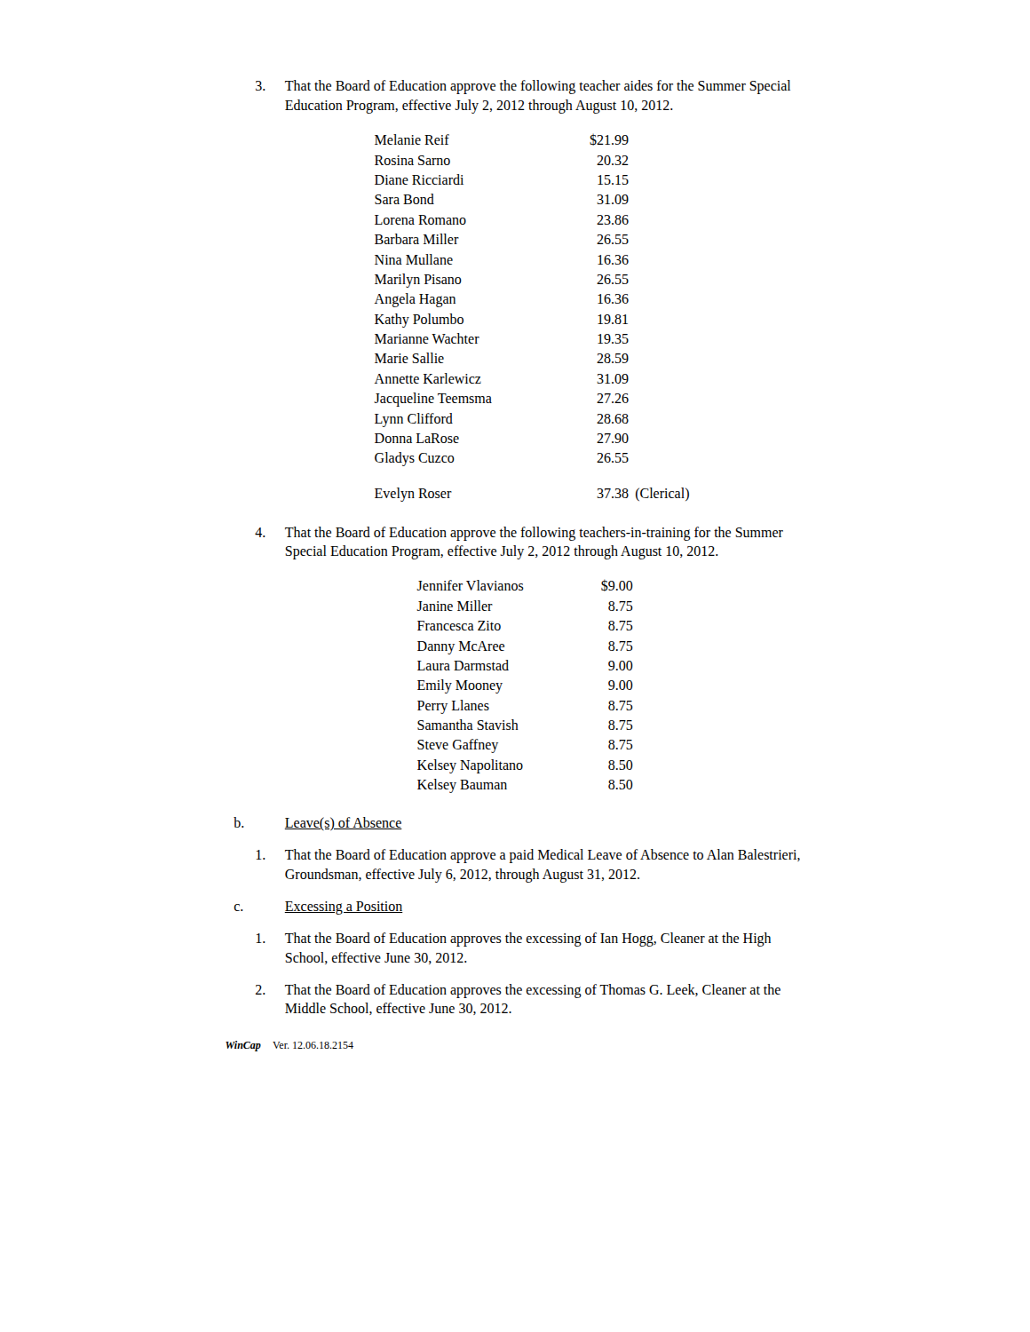3.
That the Board of Education approve the following teacher aides for the Summer Special Education Program, effective July 2, 2012 through August 10, 2012.
| Melanie Reif | $21.99 | |
| Rosina Sarno | 20.32 | |
| Diane Ricciardi | 15.15 | |
| Sara Bond | 31.09 | |
| Lorena Romano | 23.86 | |
| Barbara Miller | 26.55 | |
| Nina Mullane | 16.36 | |
| Marilyn Pisano | 26.55 | |
| Angela Hagan | 16.36 | |
| Kathy Polumbo | 19.81 | |
| Marianne Wachter | 19.35 | |
| Marie Sallie | 28.59 | |
| Annette Karlewicz | 31.09 | |
| Jacqueline Teemsma | 27.26 | |
| Lynn Clifford | 28.68 | |
| Donna LaRose | 27.90 | |
| Gladys Cuzco | 26.55 | |
| Evelyn Roser | 37.38 | (Clerical) |
4.
That the Board of Education approve the following teachers-in-training for the Summer Special Education Program, effective July 2, 2012 through August 10, 2012.
| Jennifer Vlavianos | $9.00 |
| Janine Miller | 8.75 |
| Francesca Zito | 8.75 |
| Danny McAree | 8.75 |
| Laura Darmstad | 9.00 |
| Emily Mooney | 9.00 |
| Perry Llanes | 8.75 |
| Samantha Stavish | 8.75 |
| Steve Gaffney | 8.75 |
| Kelsey Napolitano | 8.50 |
| Kelsey Bauman | 8.50 |
b.
Leave(s) of Absence
1.
That the Board of Education approve a paid Medical Leave of Absence to Alan Balestrieri, Groundsman, effective July 6, 2012, through August 31, 2012.
c.
Excessing a Position
1.
That the Board of Education approves the excessing of Ian Hogg, Cleaner at the High School, effective June 30, 2012.
2.
That the Board of Education approves the excessing of Thomas G. Leek, Cleaner at the Middle School, effective June 30, 2012.
WinCap Ver. 12.06.18.2154